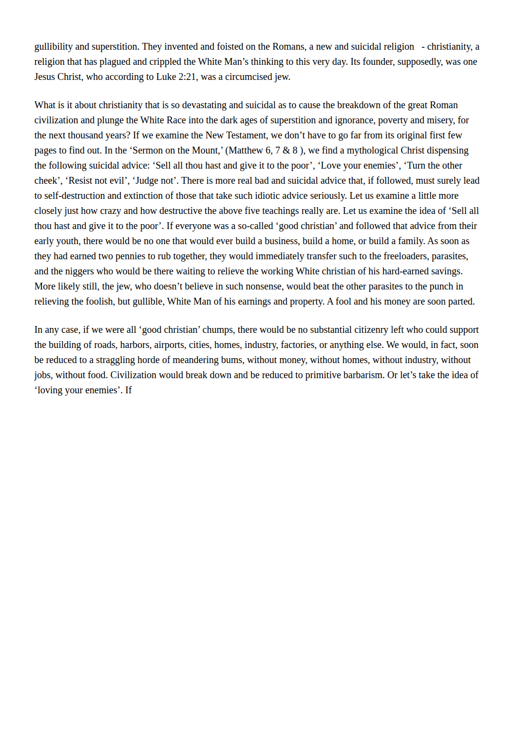gullibility and superstition. They invented and foisted on the Romans, a new and suicidal religion - christianity, a religion that has plagued and crippled the White Man’s thinking to this very day. Its founder, supposedly, was one Jesus Christ, who according to Luke 2:21, was a circumcised jew.
What is it about christianity that is so devastating and suicidal as to cause the breakdown of the great Roman civilization and plunge the White Race into the dark ages of superstition and ignorance, poverty and misery, for the next thousand years? If we examine the New Testament, we don’t have to go far from its original first few pages to find out. In the ‘Sermon on the Mount,’ (Matthew 6, 7 & 8 ), we find a mythological Christ dispensing the following suicidal advice: ‘Sell all thou hast and give it to the poor’, ‘Love your enemies’, ‘Turn the other cheek’, ‘Resist not evil’, ‘Judge not’. There is more real bad and suicidal advice that, if followed, must surely lead to self-destruction and extinction of those that take such idiotic advice seriously. Let us examine a little more closely just how crazy and how destructive the above five teachings really are. Let us examine the idea of ‘Sell all thou hast and give it to the poor’. If everyone was a so-called ‘good christian’ and followed that advice from their early youth, there would be no one that would ever build a business, build a home, or build a family. As soon as they had earned two pennies to rub together, they would immediately transfer such to the freeloaders, parasites, and the niggers who would be there waiting to relieve the working White christian of his hard-earned savings. More likely still, the jew, who doesn’t believe in such nonsense, would beat the other parasites to the punch in relieving the foolish, but gullible, White Man of his earnings and property. A fool and his money are soon parted.
In any case, if we were all ‘good christian’ chumps, there would be no substantial citizenry left who could support the building of roads, harbors, airports, cities, homes, industry, factories, or anything else. We would, in fact, soon be reduced to a straggling horde of meandering bums, without money, without homes, without industry, without jobs, without food. Civilization would break down and be reduced to primitive barbarism. Or let’s take the idea of ‘loving your enemies’. If